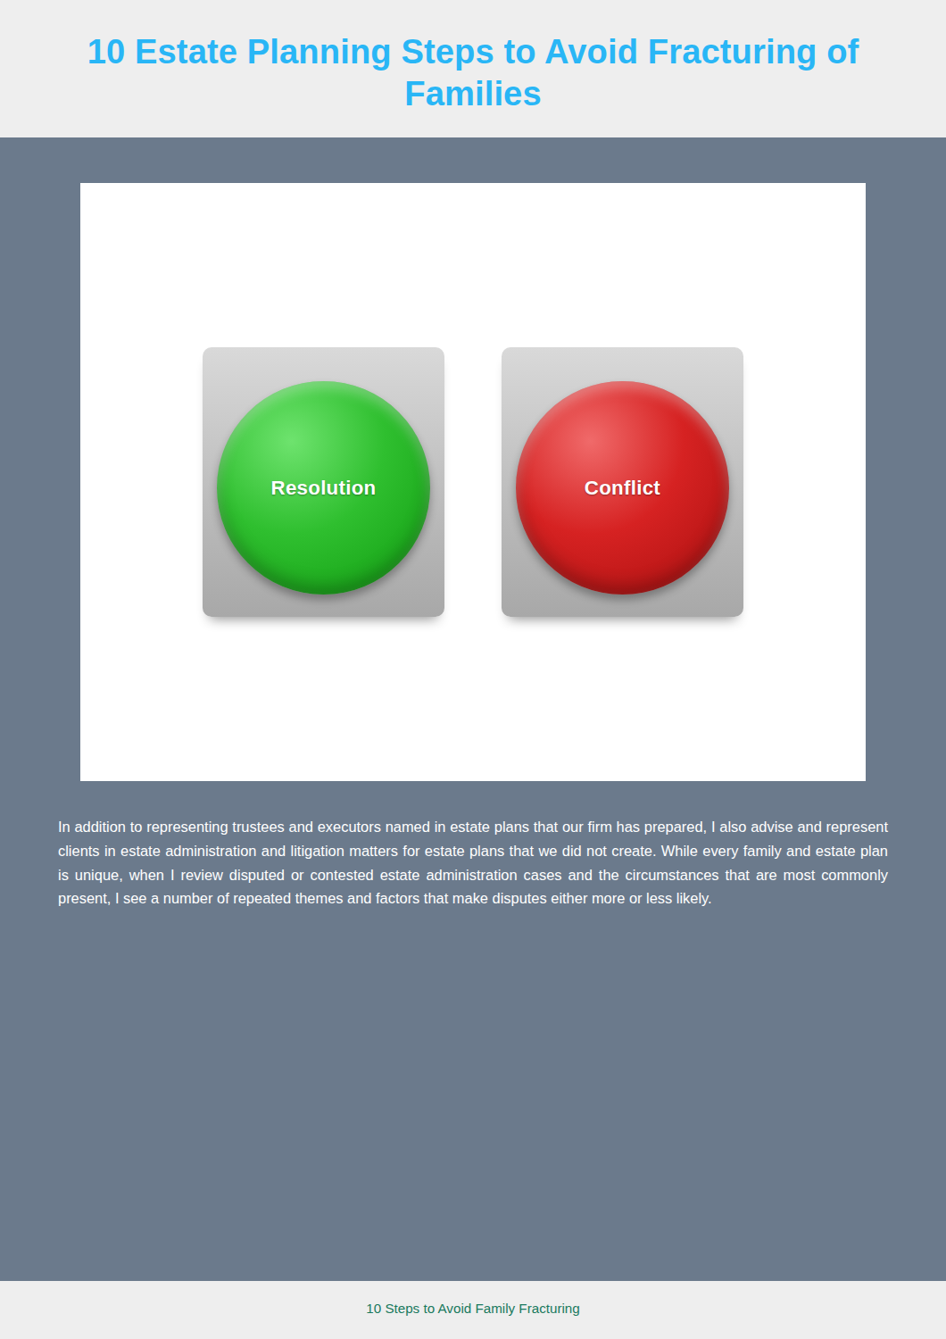10 Estate Planning Steps to Avoid Fracturing of Families
Resolution
Conflict
In addition to representing trustees and executors named in estate plans that our firm has prepared, I also advise and represent clients in estate administration and litigation matters for estate plans that we did not create. While every family and estate plan is unique, when I review disputed or contested estate administration cases and the circumstances that are most commonly present, I see a number of repeated themes and factors that make disputes either more or less likely.
10 Steps to Avoid Family Fracturing